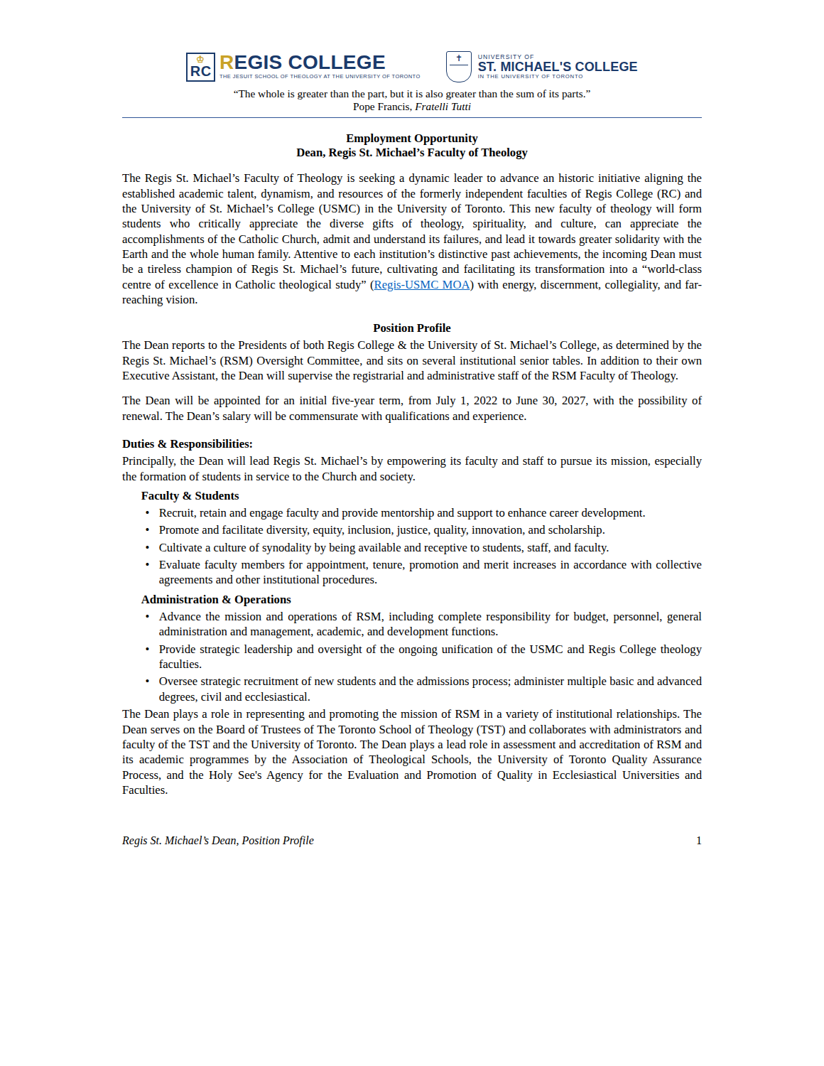RC
REGIS COLLEGE
The Jesuit School of Theology at the University of Toronto
University of
St. Michael's College
In the University of Toronto
“The whole is greater than the part, but it is also greater than the sum of its parts.”
Pope Francis, Fratelli Tutti
Employment Opportunity
Dean, Regis St. Michael’s Faculty of Theology
The Regis St. Michael’s Faculty of Theology is seeking a dynamic leader to advance an historic initiative aligning the established academic talent, dynamism, and resources of the formerly independent faculties of Regis College (RC) and the University of St. Michael’s College (USMC) in the University of Toronto. This new faculty of theology will form students who critically appreciate the diverse gifts of theology, spirituality, and culture, can appreciate the accomplishments of the Catholic Church, admit and understand its failures, and lead it towards greater solidarity with the Earth and the whole human family. Attentive to each institution’s distinctive past achievements, the incoming Dean must be a tireless champion of Regis St. Michael’s future, cultivating and facilitating its transformation into a “world-class centre of excellence in Catholic theological study” (Regis-USMC MOA) with energy, discernment, collegiality, and far-reaching vision.
Position Profile
The Dean reports to the Presidents of both Regis College & the University of St. Michael’s College, as determined by the Regis St. Michael’s (RSM) Oversight Committee, and sits on several institutional senior tables. In addition to their own Executive Assistant, the Dean will supervise the registrarial and administrative staff of the RSM Faculty of Theology.
The Dean will be appointed for an initial five-year term, from July 1, 2022 to June 30, 2027, with the possibility of renewal. The Dean’s salary will be commensurate with qualifications and experience.
Duties & Responsibilities:
Principally, the Dean will lead Regis St. Michael’s by empowering its faculty and staff to pursue its mission, especially the formation of students in service to the Church and society.
Faculty & Students
Recruit, retain and engage faculty and provide mentorship and support to enhance career development.
Promote and facilitate diversity, equity, inclusion, justice, quality, innovation, and scholarship.
Cultivate a culture of synodality by being available and receptive to students, staff, and faculty.
Evaluate faculty members for appointment, tenure, promotion and merit increases in accordance with collective agreements and other institutional procedures.
Administration & Operations
Advance the mission and operations of RSM, including complete responsibility for budget, personnel, general administration and management, academic, and development functions.
Provide strategic leadership and oversight of the ongoing unification of the USMC and Regis College theology faculties.
Oversee strategic recruitment of new students and the admissions process; administer multiple basic and advanced degrees, civil and ecclesiastical.
The Dean plays a role in representing and promoting the mission of RSM in a variety of institutional relationships. The Dean serves on the Board of Trustees of The Toronto School of Theology (TST) and collaborates with administrators and faculty of the TST and the University of Toronto. The Dean plays a lead role in assessment and accreditation of RSM and its academic programmes by the Association of Theological Schools, the University of Toronto Quality Assurance Process, and the Holy See's Agency for the Evaluation and Promotion of Quality in Ecclesiastical Universities and Faculties.
Regis St. Michael’s Dean, Position Profile
1